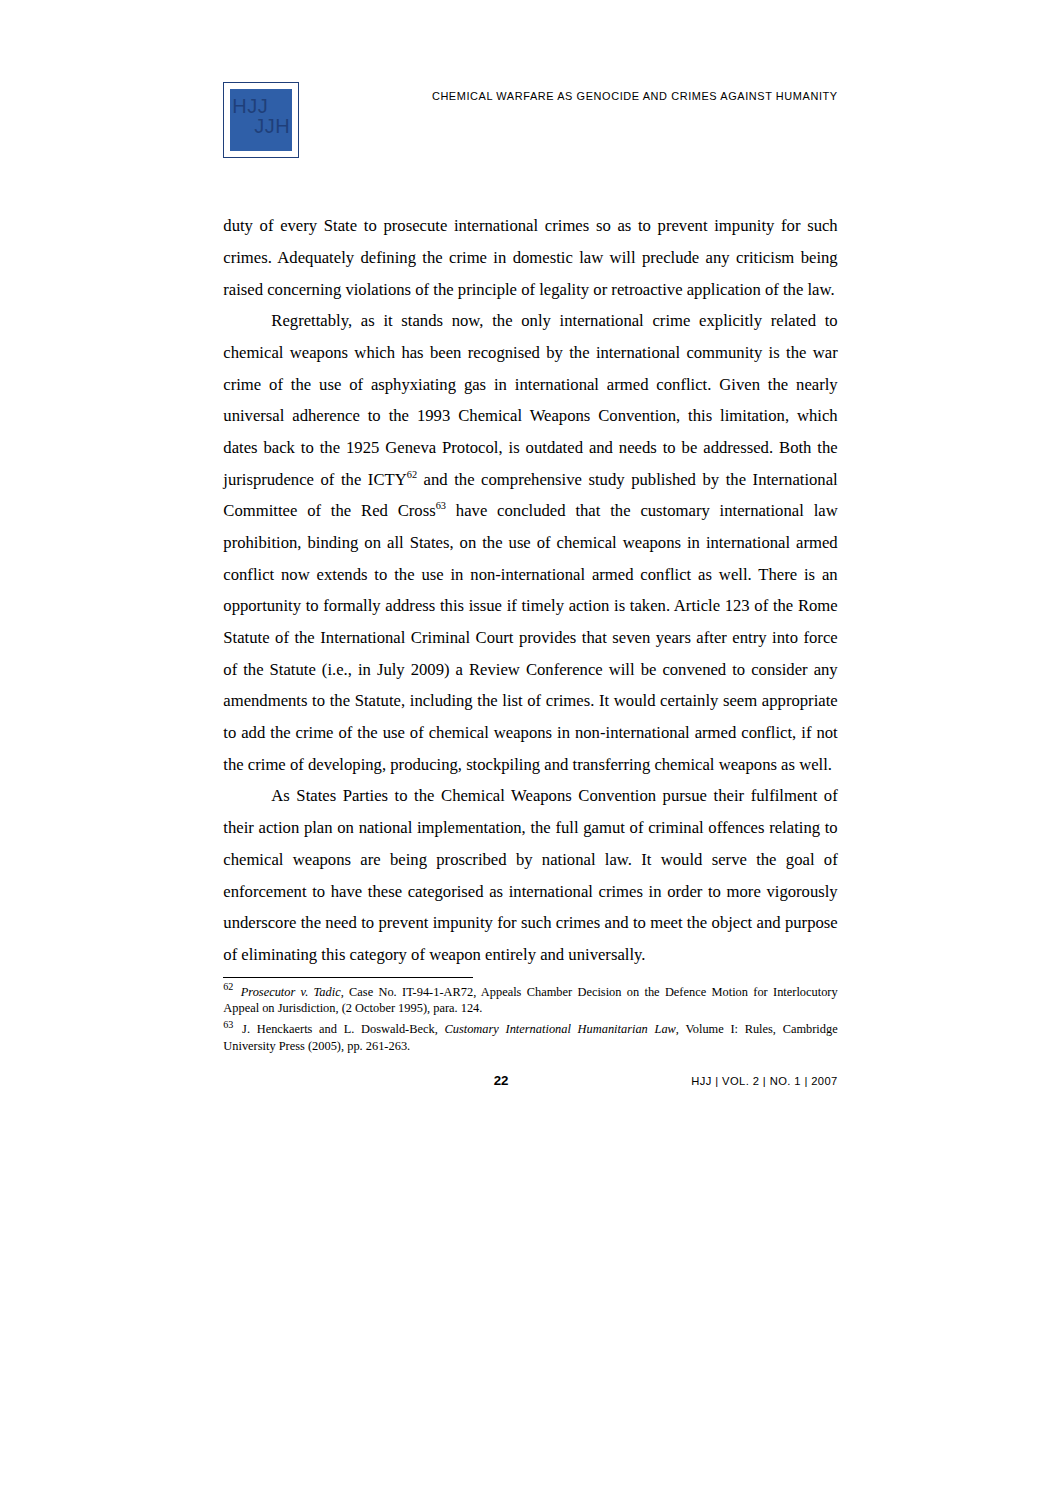HJJ
JJH
CHEMICAL WARFARE AS GENOCIDE AND CRIMES AGAINST HUMANITY
duty of every State to prosecute international crimes so as to prevent impunity for such crimes. Adequately defining the crime in domestic law will preclude any criticism being raised concerning violations of the principle of legality or retroactive application of the law.
Regrettably, as it stands now, the only international crime explicitly related to chemical weapons which has been recognised by the international community is the war crime of the use of asphyxiating gas in international armed conflict. Given the nearly universal adherence to the 1993 Chemical Weapons Convention, this limitation, which dates back to the 1925 Geneva Protocol, is outdated and needs to be addressed. Both the jurisprudence of the ICTY62 and the comprehensive study published by the International Committee of the Red Cross63 have concluded that the customary international law prohibition, binding on all States, on the use of chemical weapons in international armed conflict now extends to the use in non-international armed conflict as well. There is an opportunity to formally address this issue if timely action is taken. Article 123 of the Rome Statute of the International Criminal Court provides that seven years after entry into force of the Statute (i.e., in July 2009) a Review Conference will be convened to consider any amendments to the Statute, including the list of crimes. It would certainly seem appropriate to add the crime of the use of chemical weapons in non-international armed conflict, if not the crime of developing, producing, stockpiling and transferring chemical weapons as well.
As States Parties to the Chemical Weapons Convention pursue their fulfilment of their action plan on national implementation, the full gamut of criminal offences relating to chemical weapons are being proscribed by national law. It would serve the goal of enforcement to have these categorised as international crimes in order to more vigorously underscore the need to prevent impunity for such crimes and to meet the object and purpose of eliminating this category of weapon entirely and universally.
62 Prosecutor v. Tadic, Case No. IT-94-1-AR72, Appeals Chamber Decision on the Defence Motion for Interlocutory Appeal on Jurisdiction, (2 October 1995), para. 124.
63 J. Henckaerts and L. Doswald-Beck, Customary International Humanitarian Law, Volume I: Rules, Cambridge University Press (2005), pp. 261-263.
22
HJJ | VOL. 2 | NO. 1 | 2007